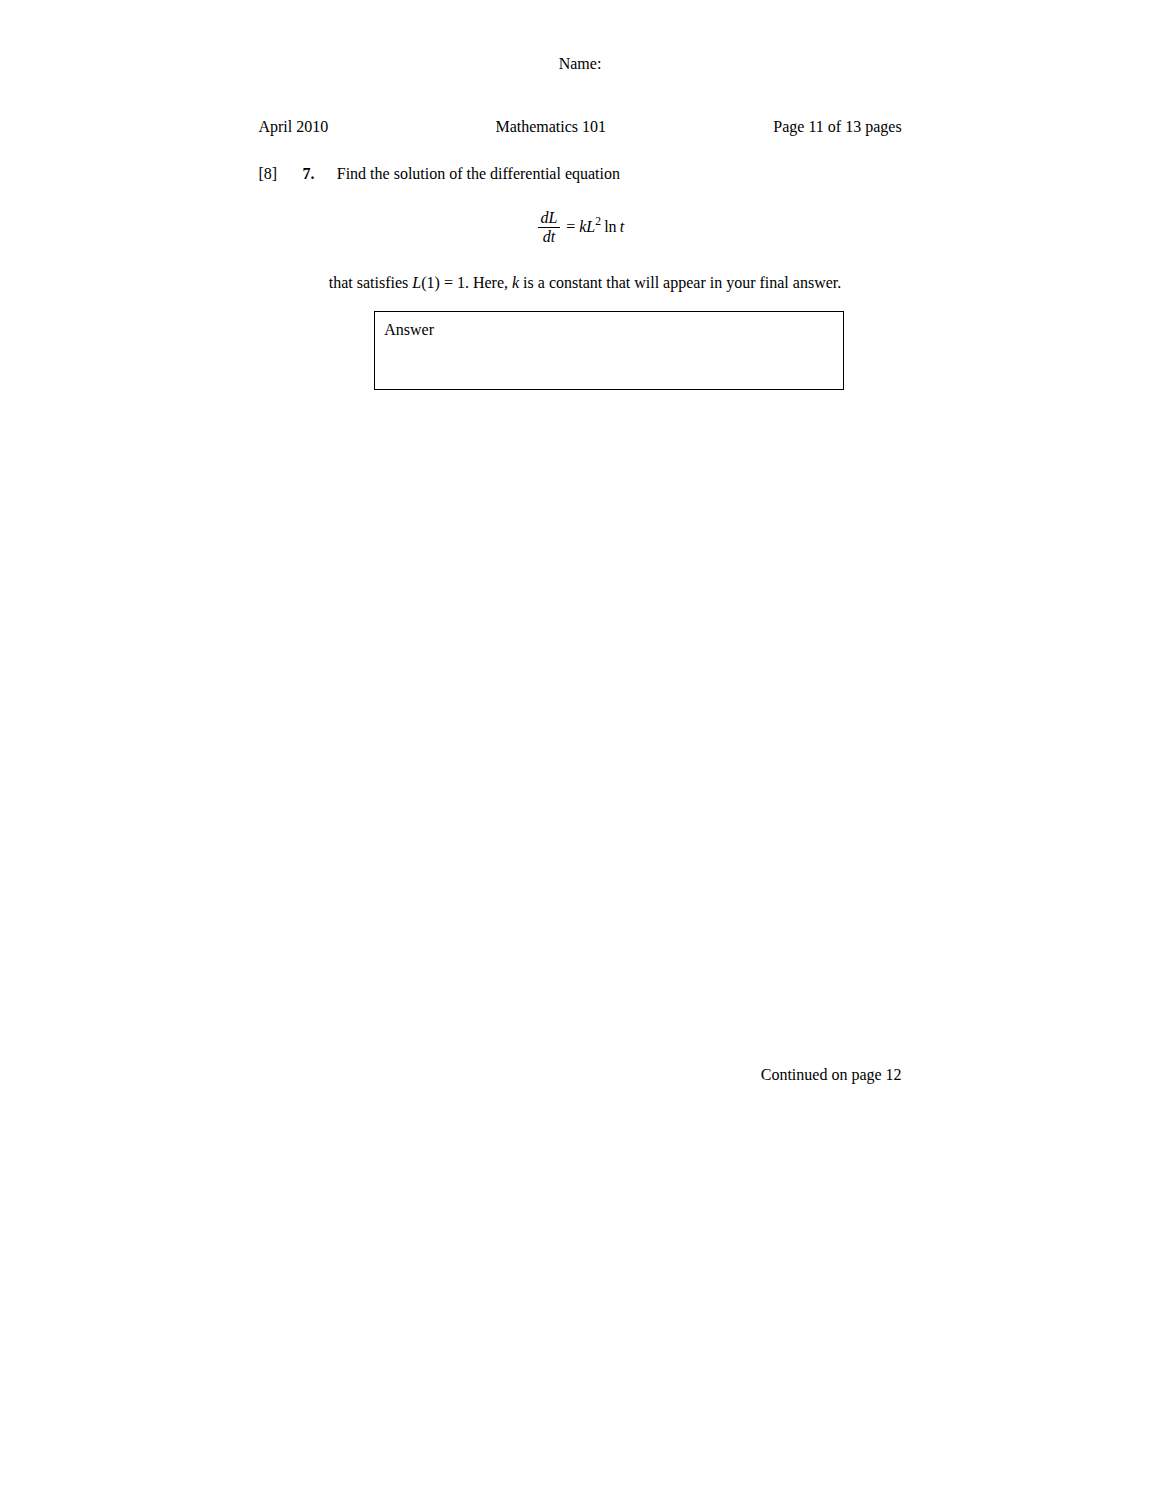Name:
April 2010
Mathematics 101
Page 11 of 13 pages
[8]
7.
Find the solution of the differential equation
dL dt = kL2 ln t
that satisfies L(1) = 1. Here, k is a constant that will appear in your final answer.
Answer
Continued on page 12